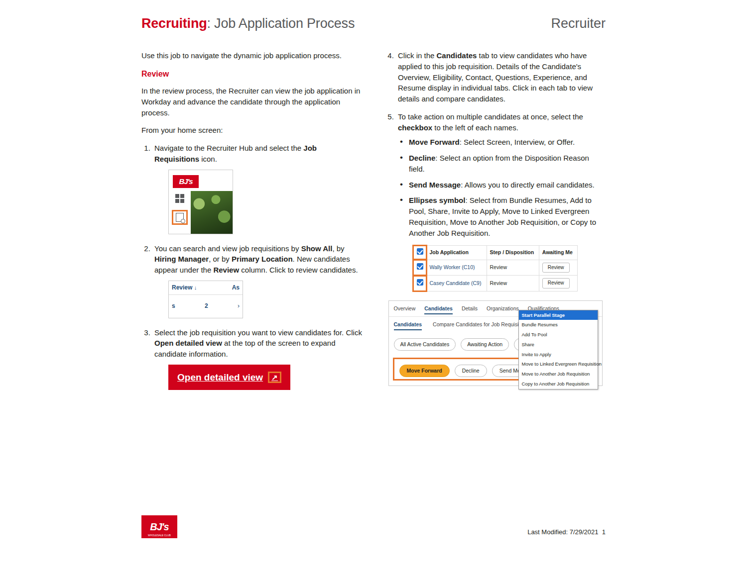Recruiting: Job Application Process
Recruiter
Use this job to navigate the dynamic job application process.
Review
In the review process, the Recruiter can view the job application in Workday and advance the candidate through the application process.
From your home screen:
Navigate to the Recruiter Hub and select the Job Requisitions icon.
BJ's
You can search and view job requisitions by Show All, by Hiring Manager, or by Primary Location. New candidates appear under the Review column. Click to review candidates.
Review ↓As
s 2›
Select the job requisition you want to view candidates for. Click Open detailed view at the top of the screen to expand candidate information.
Open detailed view↗
Click in the Candidates tab to view candidates who have applied to this job requisition. Details of the Candidate's Overview, Eligibility, Contact, Questions, Experience, and Resume display in individual tabs. Click in each tab to view details and compare candidates.
To take action on multiple candidates at once, select the checkbox to the left of each names.
Move Forward: Select Screen, Interview, or Offer.
Decline: Select an option from the Disposition Reason field.
Send Message: Allows you to directly email candidates.
Ellipses symbol: Select from Bundle Resumes, Add to Pool, Share, Invite to Apply, Move to Linked Evergreen Requisition, Move to Another Job Requisition, or Copy to Another Job Requisition.
| | Job Application | Step / Disposition | Awaiting Me |
| --- | --- | --- | --- |
| | Wally Worker (C10) | Review | Review |
| | Casey Candidate (C9) | Review | Review |
Overview Candidates Details Organizations Qualifications
Candidates Compare Candidates for Job Requisition
All Active Candidates Awaiting Action Extend My Se
Move Forward Decline Send Message ⋯
Start Parallel Stage
Bundle Resumes
Add To Pool
Share
Invite to Apply
Move to Linked Evergreen Requisition
Move to Another Job Requisition
Copy to Another Job Requisition
BJ'sWHOLESALE CLUB
Last Modified: 7/29/2021 1